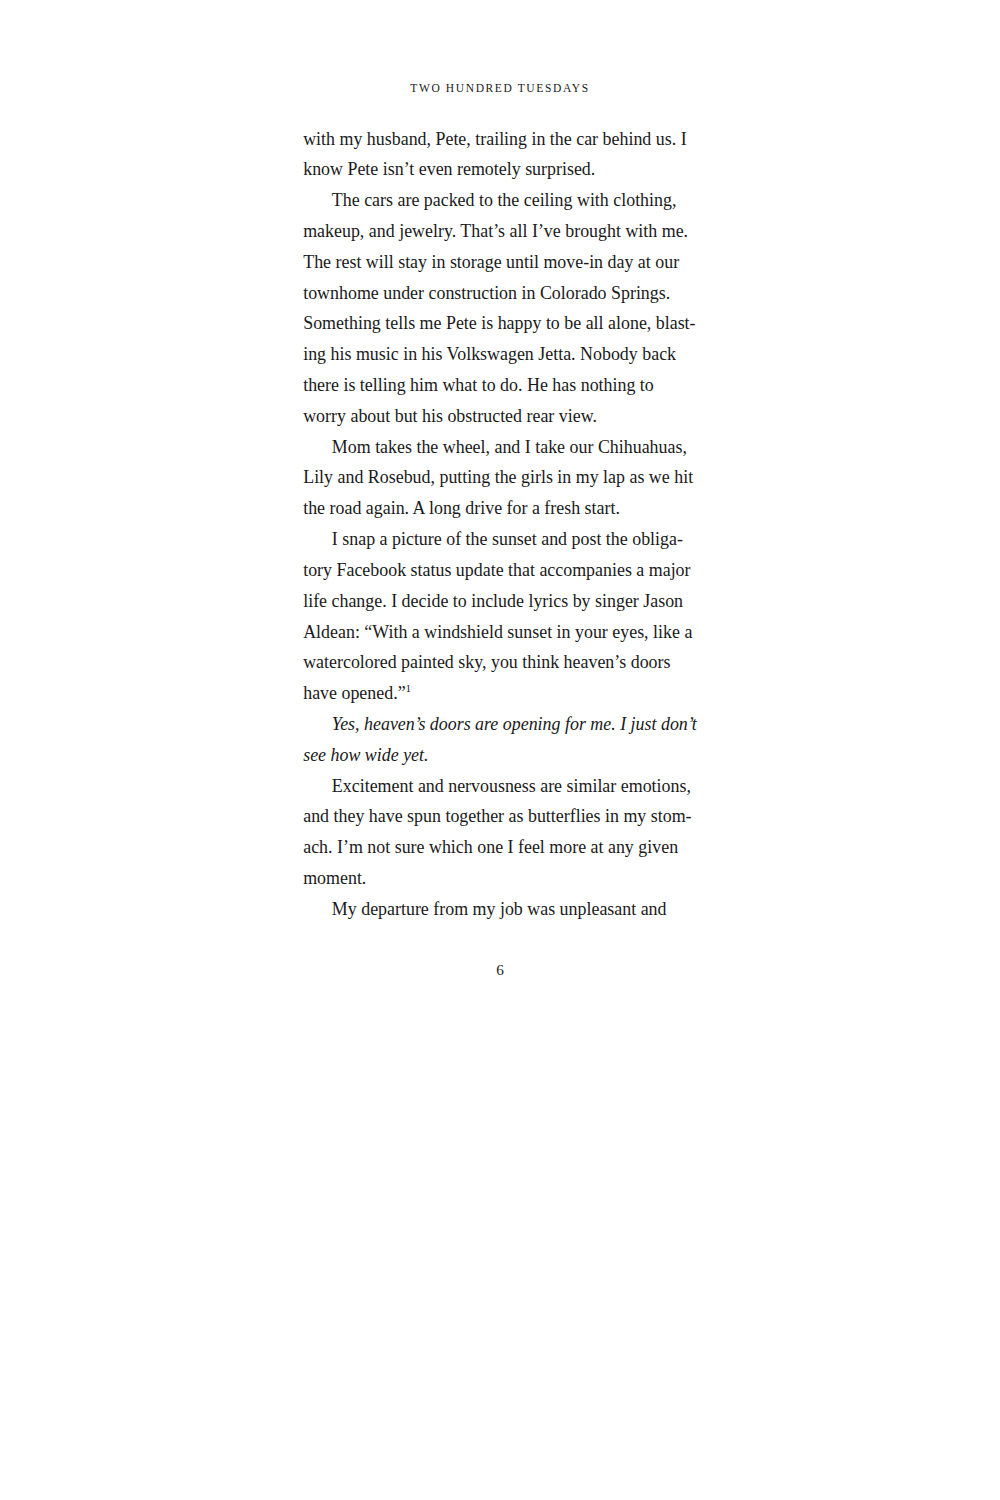Two Hundred Tuesdays
with my husband, Pete, trailing in the car behind us. I know Pete isn’t even remotely surprised.
The cars are packed to the ceiling with clothing, makeup, and jewelry. That’s all I’ve brought with me. The rest will stay in storage until move-in day at our townhome under construction in Colorado Springs. Something tells me Pete is happy to be all alone, blasting his music in his Volkswagen Jetta. Nobody back there is telling him what to do. He has nothing to worry about but his obstructed rear view.
Mom takes the wheel, and I take our Chihuahuas, Lily and Rosebud, putting the girls in my lap as we hit the road again. A long drive for a fresh start.
I snap a picture of the sunset and post the obligatory Facebook status update that accompanies a major life change. I decide to include lyrics by singer Jason Aldean: “With a windshield sunset in your eyes, like a watercolored painted sky, you think heaven’s doors have opened.”1
Yes, heaven’s doors are opening for me. I just don’t see how wide yet.
Excitement and nervousness are similar emotions, and they have spun together as butterflies in my stomach. I’m not sure which one I feel more at any given moment.
My departure from my job was unpleasant and
6